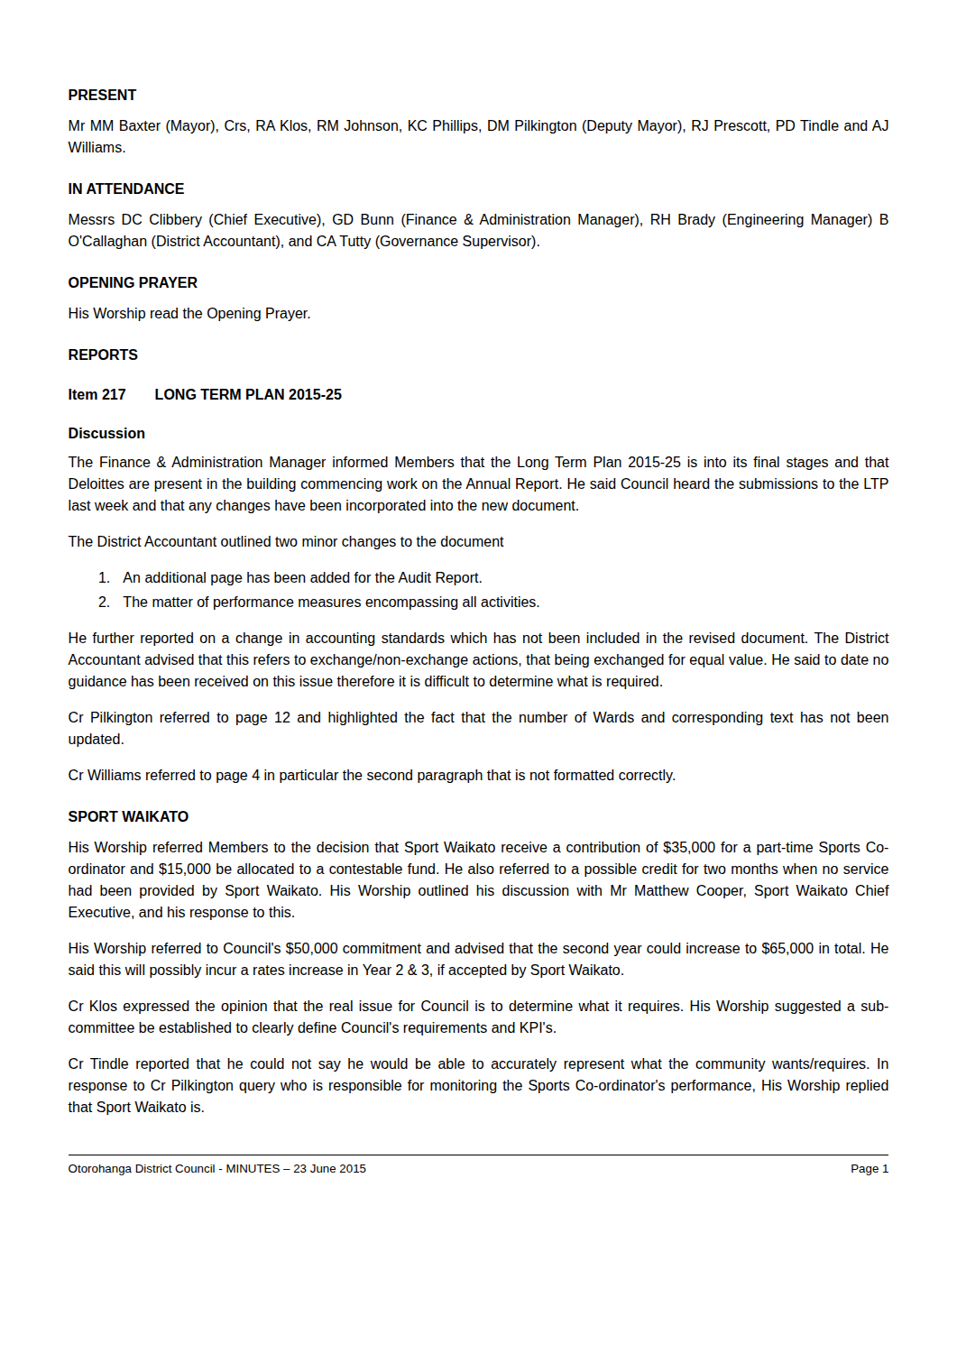Present
Mr MM Baxter (Mayor), Crs, RA Klos, RM Johnson, KC Phillips, DM Pilkington (Deputy Mayor), RJ Prescott, PD Tindle and AJ Williams.
In Attendance
Messrs DC Clibbery (Chief Executive), GD Bunn (Finance & Administration Manager), RH Brady (Engineering Manager) B O'Callaghan (District Accountant), and CA Tutty (Governance Supervisor).
Opening Prayer
His Worship read the Opening Prayer.
Reports
Item 217  LONG TERM PLAN 2015-25
Discussion
The Finance & Administration Manager informed Members that the Long Term Plan 2015-25 is into its final stages and that Deloittes are present in the building commencing work on the Annual Report. He said Council heard the submissions to the LTP last week and that any changes have been incorporated into the new document.
The District Accountant outlined two minor changes to the document
An additional page has been added for the Audit Report.
The matter of performance measures encompassing all activities.
He further reported on a change in accounting standards which has not been included in the revised document. The District Accountant advised that this refers to exchange/non-exchange actions, that being exchanged for equal value. He said to date no guidance has been received on this issue therefore it is difficult to determine what is required.
Cr Pilkington referred to page 12 and highlighted the fact that the number of Wards and corresponding text has not been updated.
Cr Williams referred to page 4 in particular the second paragraph that is not formatted correctly.
Sport Waikato
His Worship referred Members to the decision that Sport Waikato receive a contribution of $35,000 for a part-time Sports Co-ordinator and $15,000 be allocated to a contestable fund. He also referred to a possible credit for two months when no service had been provided by Sport Waikato. His Worship outlined his discussion with Mr Matthew Cooper, Sport Waikato Chief Executive, and his response to this.
His Worship referred to Council's $50,000 commitment and advised that the second year could increase to $65,000 in total. He said this will possibly incur a rates increase in Year 2 & 3, if accepted by Sport Waikato.
Cr Klos expressed the opinion that the real issue for Council is to determine what it requires. His Worship suggested a sub-committee be established to clearly define Council's requirements and KPI's.
Cr Tindle reported that he could not say he would be able to accurately represent what the community wants/requires. In response to Cr Pilkington query who is responsible for monitoring the Sports Co-ordinator's performance, His Worship replied that Sport Waikato is.
Otorohanga District Council - MINUTES – 23 June 2015 Page 1